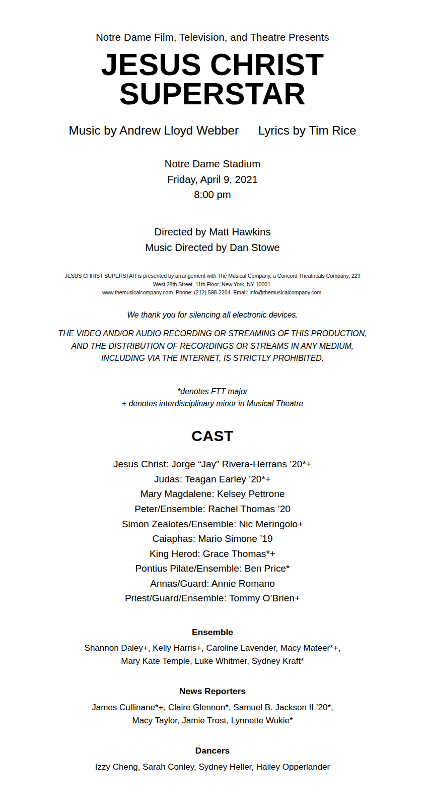Notre Dame Film, Television, and Theatre Presents
Jesus Christ Superstar
Music by Andrew Lloyd Webber Lyrics by Tim Rice
Notre Dame Stadium
Friday, April 9, 2021
8:00 pm
Directed by Matt Hawkins
Music Directed by Dan Stowe
JESUS CHRIST SUPERSTAR is presented by arrangement with The Musical Company, a Concord Theatricals Company, 229 West 28th Street, 11th Floor, New York, NY 10001.
www.themusicalcompany.com. Phone: (212) 598-2204. Email: info@themusicalcompany.com.
We thank you for silencing all electronic devices.
The video and/or audio recording or streaming of this production, and the distribution of recordings or streams in any medium, including via the internet, is strictly prohibited.
*denotes FTT major
+ denotes interdisciplinary minor in Musical Theatre
Cast
Jesus Christ: Jorge “Jay” Rivera-Herrans ’20*+
Judas: Teagan Earley ’20*+
Mary Magdalene: Kelsey Pettrone
Peter/Ensemble: Rachel Thomas ’20
Simon Zealotes/Ensemble: Nic Meringolo+
Caiaphas: Mario Simone ’19
King Herod: Grace Thomas*+
Pontius Pilate/Ensemble: Ben Price*
Annas/Guard: Annie Romano
Priest/Guard/Ensemble: Tommy O’Brien+
Ensemble
Shannon Daley+, Kelly Harris+, Caroline Lavender, Macy Mateer*+,
Mary Kate Temple, Luke Whitmer, Sydney Kraft*
News Reporters
James Cullinane*+, Claire Glennon*, Samuel B. Jackson II ’20*,
Macy Taylor, Jamie Trost, Lynnette Wukie*
Dancers
Izzy Cheng, Sarah Conley, Sydney Heller, Hailey Opperlander